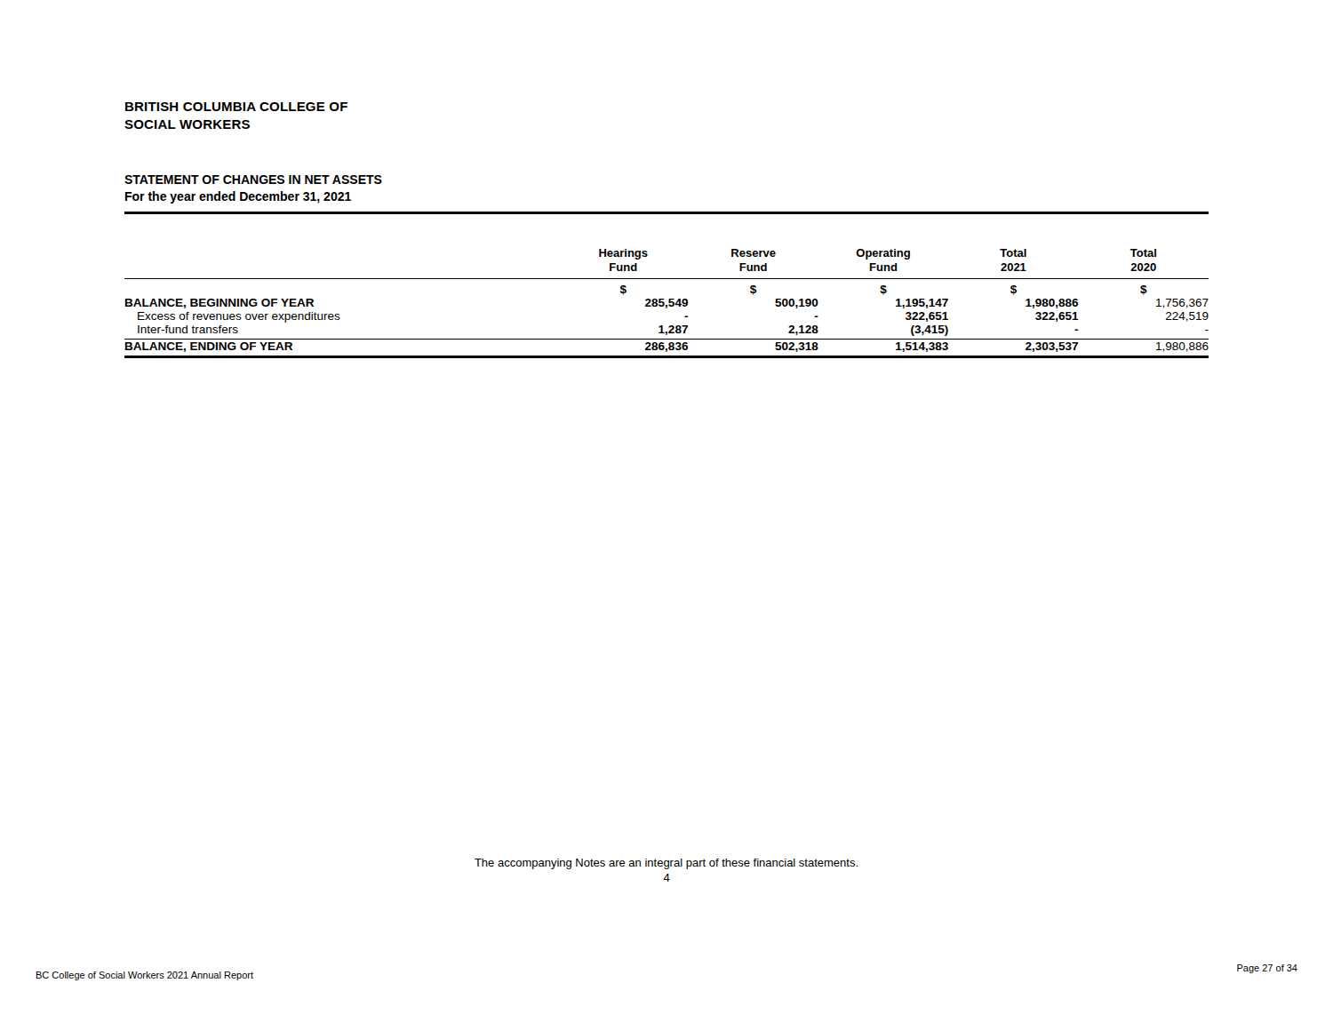BRITISH COLUMBIA COLLEGE OF
SOCIAL WORKERS
STATEMENT OF CHANGES IN NET ASSETS
For the year ended December 31, 2021
| | Hearings Fund | Reserve Fund | Operating Fund | Total 2021 | Total 2020 |
| | $ | $ | $ | $ | $ |
| BALANCE, BEGINNING OF YEAR | 285,549 | 500,190 | 1,195,147 | 1,980,886 | 1,756,367 |
| Excess of revenues over expenditures | - | - | 322,651 | 322,651 | 224,519 |
| Inter-fund transfers | 1,287 | 2,128 | (3,415) | - | - |
| BALANCE, ENDING OF YEAR | 286,836 | 502,318 | 1,514,383 | 2,303,537 | 1,980,886 |
The accompanying Notes are an integral part of these financial statements.
4
BC College of Social Workers 2021 Annual Report
Page 27 of 34